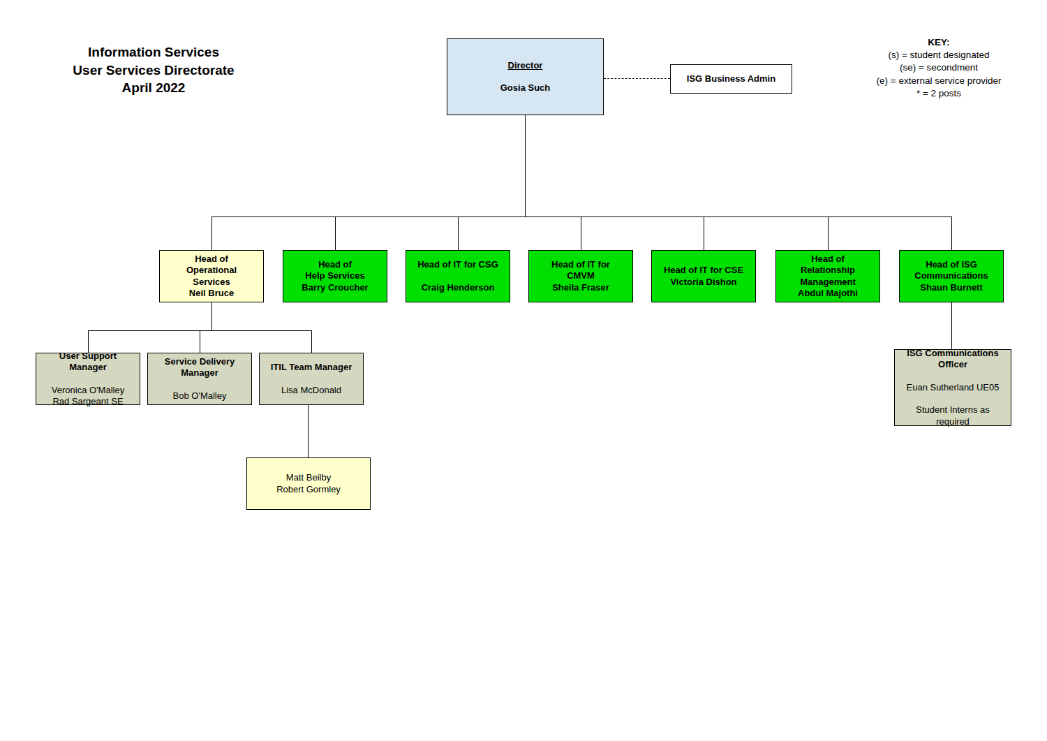Information Services
User Services Directorate
April 2022
KEY:
(s) = student designated
(se) = secondment
(e) = external service provider
* = 2 posts
Director
Gosia Such
ISG Business Admin
Head of
Operational
Services
Neil Bruce
Head of
Help Services
Barry Croucher
Head of IT for CSG
Craig Henderson
Head of IT for
CMVM
Sheila Fraser
Head of IT for CSE
Victoria Dishon
Head of
Relationship
Management
Abdul Majothi
Head of ISG
Communications
Shaun Burnett
User Support
Manager
Veronica O'Malley
Rad Sargeant SE
Service Delivery
Manager
Bob O'Malley
ITIL Team Manager
Lisa McDonald
Matt Beilby
Robert Gormley
ISG Communications
Officer
Euan Sutherland UE05
Student Interns as
required